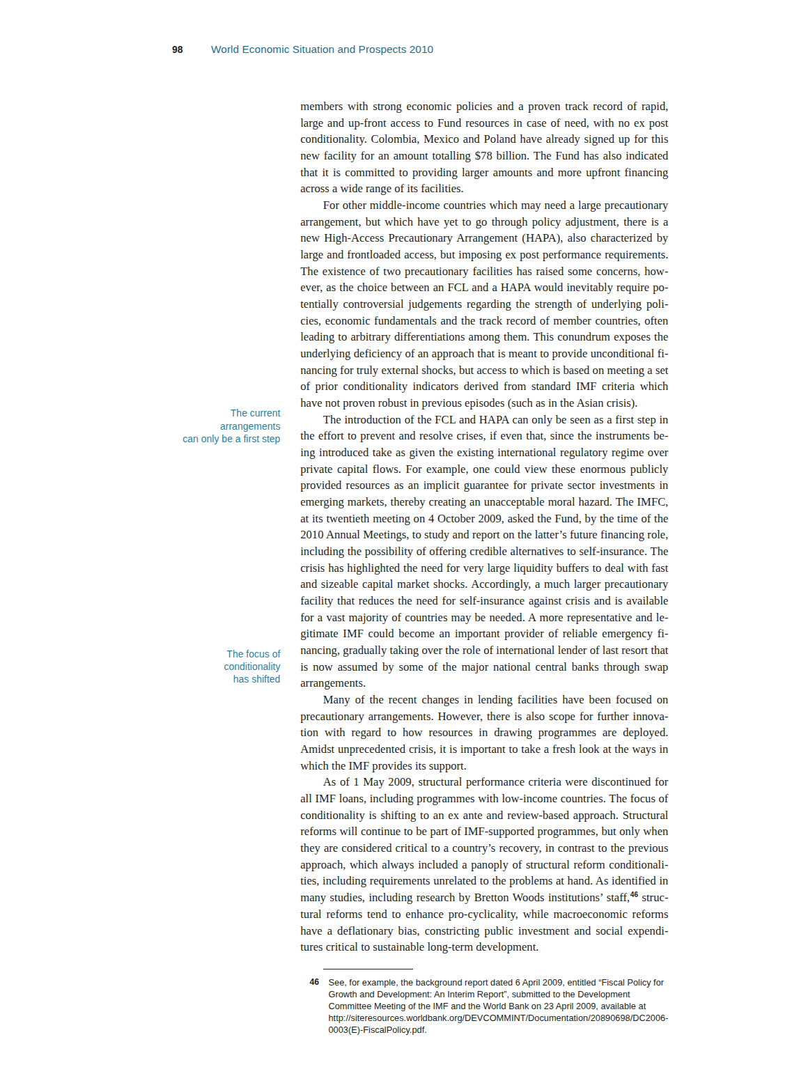98 World Economic Situation and Prospects 2010
The current arrangements
can only be a first step
The focus of conditionality
has shifted
members with strong economic policies and a proven track record of rapid, large and up-front access to Fund resources in case of need, with no ex post conditionality. Colombia, Mexico and Poland have already signed up for this new facility for an amount totalling $78 billion. The Fund has also indicated that it is committed to providing larger amounts and more upfront financing across a wide range of its facilities.
For other middle-income countries which may need a large precautionary arrangement, but which have yet to go through policy adjustment, there is a new High-Access Precautionary Arrangement (HAPA), also characterized by large and frontloaded access, but imposing ex post performance requirements. The existence of two precautionary facilities has raised some concerns, however, as the choice between an FCL and a HAPA would inevitably require potentially controversial judgements regarding the strength of underlying policies, economic fundamentals and the track record of member countries, often leading to arbitrary differentiations among them. This conundrum exposes the underlying deficiency of an approach that is meant to provide unconditional financing for truly external shocks, but access to which is based on meeting a set of prior conditionality indicators derived from standard IMF criteria which have not proven robust in previous episodes (such as in the Asian crisis).
The introduction of the FCL and HAPA can only be seen as a first step in the effort to prevent and resolve crises, if even that, since the instruments being introduced take as given the existing international regulatory regime over private capital flows. For example, one could view these enormous publicly provided resources as an implicit guarantee for private sector investments in emerging markets, thereby creating an unacceptable moral hazard. The IMFC, at its twentieth meeting on 4 October 2009, asked the Fund, by the time of the 2010 Annual Meetings, to study and report on the latter’s future financing role, including the possibility of offering credible alternatives to self-insurance. The crisis has highlighted the need for very large liquidity buffers to deal with fast and sizeable capital market shocks. Accordingly, a much larger precautionary facility that reduces the need for self-insurance against crisis and is available for a vast majority of countries may be needed. A more representative and legitimate IMF could become an important provider of reliable emergency financing, gradually taking over the role of international lender of last resort that is now assumed by some of the major national central banks through swap arrangements.
Many of the recent changes in lending facilities have been focused on precautionary arrangements. However, there is also scope for further innovation with regard to how resources in drawing programmes are deployed. Amidst unprecedented crisis, it is important to take a fresh look at the ways in which the IMF provides its support.
As of 1 May 2009, structural performance criteria were discontinued for all IMF loans, including programmes with low-income countries. The focus of conditionality is shifting to an ex ante and review-based approach. Structural reforms will continue to be part of IMF-supported programmes, but only when they are considered critical to a country’s recovery, in contrast to the previous approach, which always included a panoply of structural reform conditionalities, including requirements unrelated to the problems at hand. As identified in many studies, including research by Bretton Woods institutions’ staff,46 structural reforms tend to enhance pro-cyclicality, while macroeconomic reforms have a deflationary bias, constricting public investment and social expenditures critical to sustainable long-term development.
46
See, for example, the background report dated 6 April 2009, entitled “Fiscal Policy for Growth and Development: An Interim Report”, submitted to the Development Committee Meeting of the IMF and the World Bank on 23 April 2009, available at http://siteresources.worldbank.org/DEVCOMMINT/Documentation/20890698/DC2006-0003(E)-FiscalPolicy.pdf.